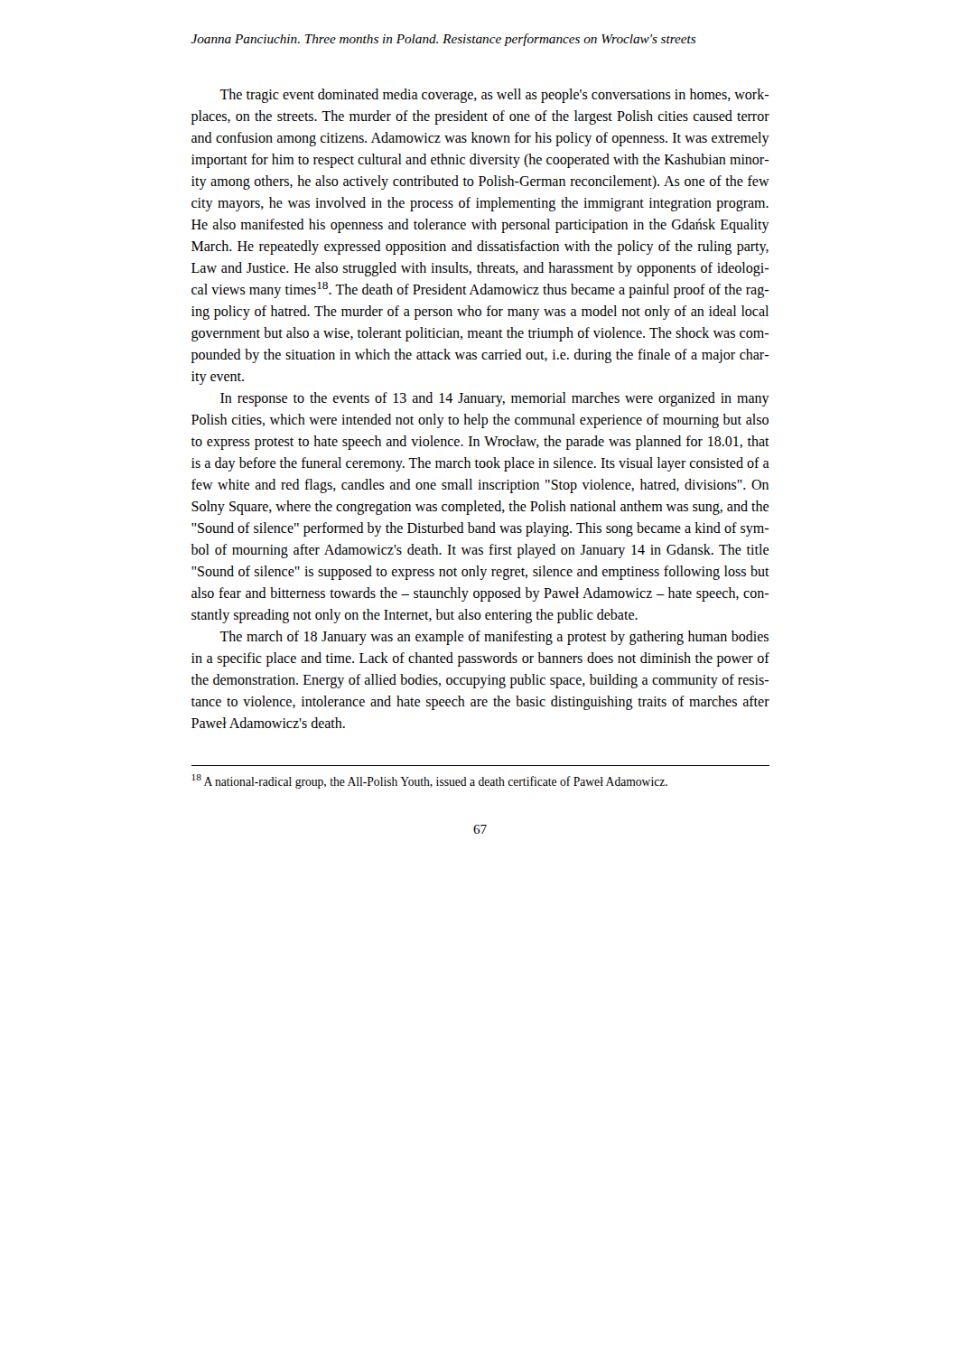Joanna Panciuchin. Three months in Poland. Resistance performances on Wroclaw's streets
The tragic event dominated media coverage, as well as people's conversations in homes, workplaces, on the streets. The murder of the president of one of the largest Polish cities caused terror and confusion among citizens. Adamowicz was known for his policy of openness. It was extremely important for him to respect cultural and ethnic diversity (he cooperated with the Kashubian minority among others, he also actively contributed to Polish-German reconcilement). As one of the few city mayors, he was involved in the process of implementing the immigrant integration program. He also manifested his openness and tolerance with personal participation in the Gdańsk Equality March. He repeatedly expressed opposition and dissatisfaction with the policy of the ruling party, Law and Justice. He also struggled with insults, threats, and harassment by opponents of ideological views many times18. The death of President Adamowicz thus became a painful proof of the raging policy of hatred. The murder of a person who for many was a model not only of an ideal local government but also a wise, tolerant politician, meant the triumph of violence. The shock was compounded by the situation in which the attack was carried out, i.e. during the finale of a major charity event.
In response to the events of 13 and 14 January, memorial marches were organized in many Polish cities, which were intended not only to help the communal experience of mourning but also to express protest to hate speech and violence. In Wrocław, the parade was planned for 18.01, that is a day before the funeral ceremony. The march took place in silence. Its visual layer consisted of a few white and red flags, candles and one small inscription "Stop violence, hatred, divisions". On Solny Square, where the congregation was completed, the Polish national anthem was sung, and the "Sound of silence" performed by the Disturbed band was playing. This song became a kind of symbol of mourning after Adamowicz's death. It was first played on January 14 in Gdansk. The title "Sound of silence" is supposed to express not only regret, silence and emptiness following loss but also fear and bitterness towards the – staunchly opposed by Paweł Adamowicz – hate speech, constantly spreading not only on the Internet, but also entering the public debate.
The march of 18 January was an example of manifesting a protest by gathering human bodies in a specific place and time. Lack of chanted passwords or banners does not diminish the power of the demonstration. Energy of allied bodies, occupying public space, building a community of resistance to violence, intolerance and hate speech are the basic distinguishing traits of marches after Paweł Adamowicz's death.
18 A national-radical group, the All-Polish Youth, issued a death certificate of Paweł Adamowicz.
67